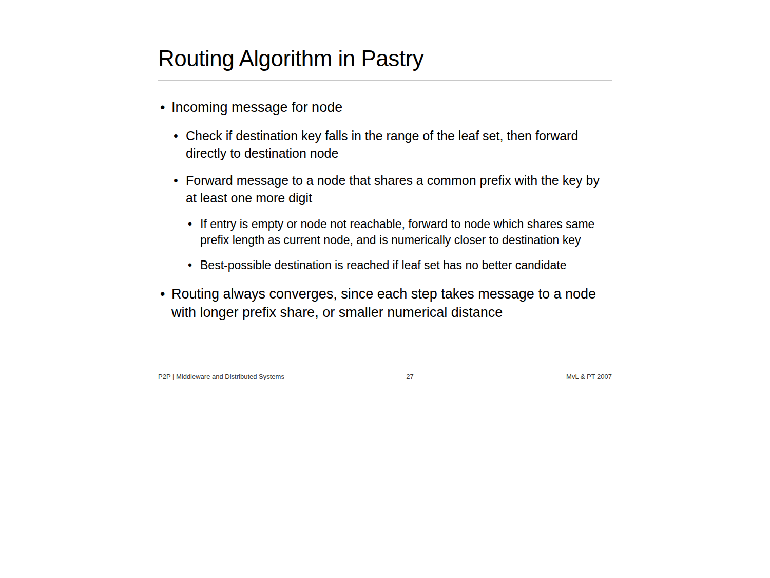Routing Algorithm in Pastry
Incoming message for node
Check if destination key falls in the range of the leaf set, then forward directly to destination node
Forward message to a node that shares a common prefix with the key by at least one more digit
If entry is empty or node not reachable, forward to node which shares same prefix length as current node, and is numerically closer to destination key
Best-possible destination is reached if leaf set has no better candidate
Routing always converges, since each step takes message to a node with longer prefix share, or smaller numerical distance
P2P | Middleware and Distributed Systems 27 MvL & PT 2007